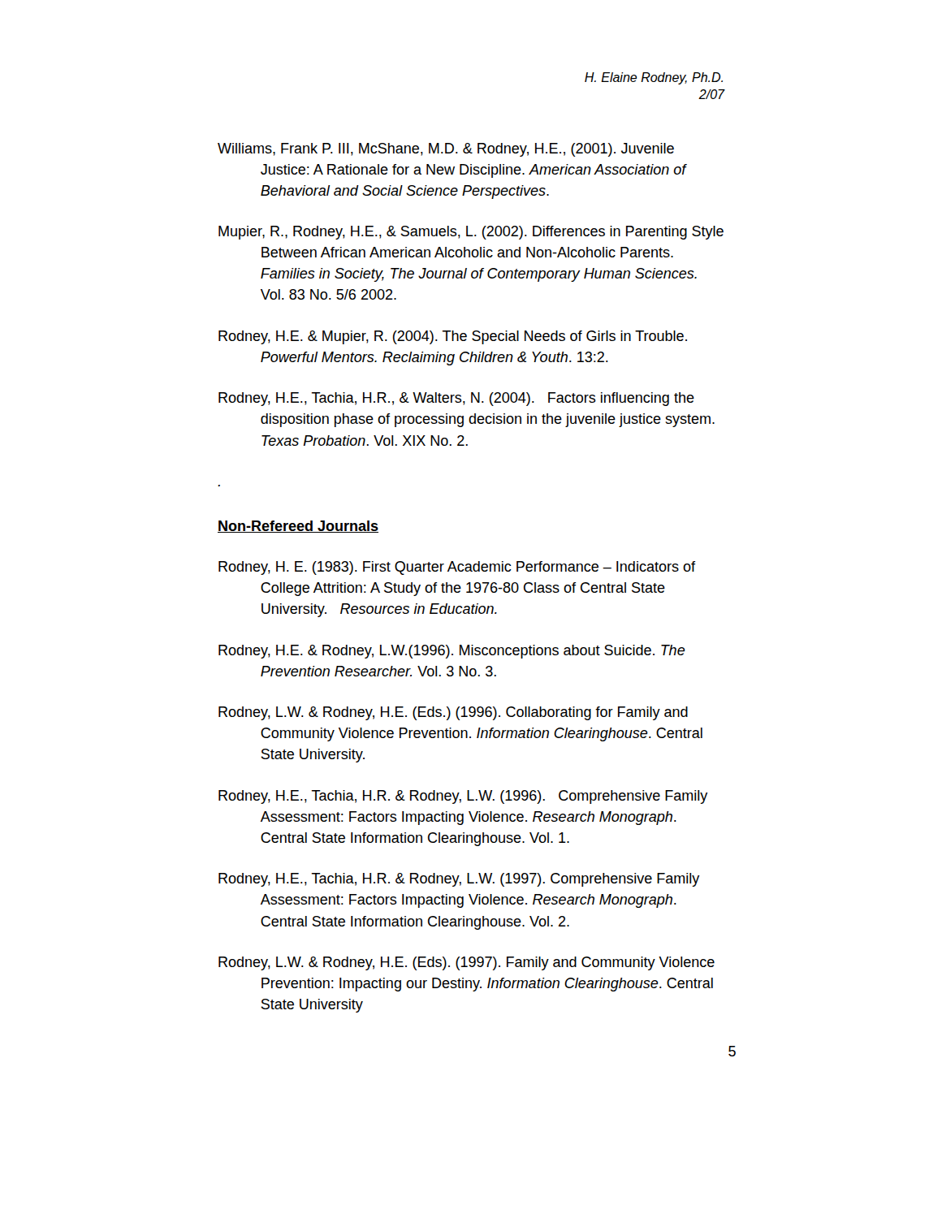H. Elaine Rodney, Ph.D.
2/07
Williams, Frank P. III, McShane, M.D. & Rodney, H.E., (2001). Juvenile Justice: A Rationale for a New Discipline. American Association of Behavioral and Social Science Perspectives.
Mupier, R., Rodney, H.E., & Samuels, L. (2002). Differences in Parenting Style Between African American Alcoholic and Non-Alcoholic Parents. Families in Society, The Journal of Contemporary Human Sciences. Vol. 83 No. 5/6 2002.
Rodney, H.E. & Mupier, R. (2004). The Special Needs of Girls in Trouble. Powerful Mentors. Reclaiming Children & Youth. 13:2.
Rodney, H.E., Tachia, H.R., & Walters, N. (2004). Factors influencing the disposition phase of processing decision in the juvenile justice system. Texas Probation. Vol. XIX No. 2.
.
Non-Refereed Journals
Rodney, H. E. (1983). First Quarter Academic Performance – Indicators of College Attrition: A Study of the 1976-80 Class of Central State University. Resources in Education.
Rodney, H.E. & Rodney, L.W.(1996). Misconceptions about Suicide. The Prevention Researcher. Vol. 3 No. 3.
Rodney, L.W. & Rodney, H.E. (Eds.) (1996). Collaborating for Family and Community Violence Prevention. Information Clearinghouse. Central State University.
Rodney, H.E., Tachia, H.R. & Rodney, L.W. (1996). Comprehensive Family Assessment: Factors Impacting Violence. Research Monograph. Central State Information Clearinghouse. Vol. 1.
Rodney, H.E., Tachia, H.R. & Rodney, L.W. (1997). Comprehensive Family Assessment: Factors Impacting Violence. Research Monograph. Central State Information Clearinghouse. Vol. 2.
Rodney, L.W. & Rodney, H.E. (Eds). (1997). Family and Community Violence Prevention: Impacting our Destiny. Information Clearinghouse. Central State University
5